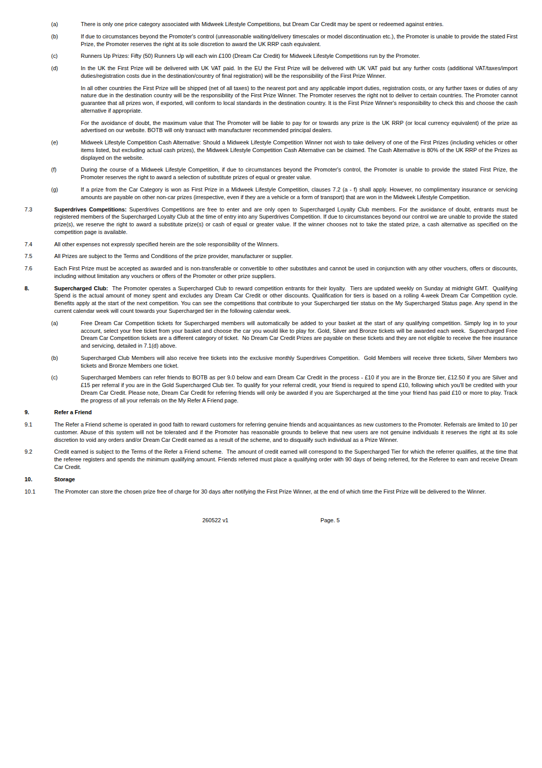(a)
There is only one price category associated with Midweek Lifestyle Competitions, but Dream Car Credit may be spent or redeemed against entries.
(b)
If due to circumstances beyond the Promoter's control (unreasonable waiting/delivery timescales or model discontinuation etc.), the Promoter is unable to provide the stated First Prize, the Promoter reserves the right at its sole discretion to award the UK RRP cash equivalent.
(c)
Runners Up Prizes: Fifty (50) Runners Up will each win £100 (Dream Car Credit) for Midweek Lifestyle Competitions run by the Promoter.
(d)
In the UK the First Prize will be delivered with UK VAT paid. In the EU the First Prize will be delivered with UK VAT paid but any further costs (additional VAT/taxes/import duties/registration costs due in the destination/country of final registration) will be the responsibility of the First Prize Winner.
In all other countries the First Prize will be shipped (net of all taxes) to the nearest port and any applicable import duties, registration costs, or any further taxes or duties of any nature due in the destination country will be the responsibility of the First Prize Winner. The Promoter reserves the right not to deliver to certain countries. The Promoter cannot guarantee that all prizes won, if exported, will conform to local standards in the destination country. It is the First Prize Winner's responsibility to check this and choose the cash alternative if appropriate.
For the avoidance of doubt, the maximum value that The Promoter will be liable to pay for or towards any prize is the UK RRP (or local currency equivalent) of the prize as advertised on our website. BOTB will only transact with manufacturer recommended principal dealers.
(e)
Midweek Lifestyle Competition Cash Alternative: Should a Midweek Lifestyle Competition Winner not wish to take delivery of one of the First Prizes (including vehicles or other items listed, but excluding actual cash prizes), the Midweek Lifestyle Competition Cash Alternative can be claimed. The Cash Alternative is 80% of the UK RRP of the Prizes as displayed on the website.
(f)
During the course of a Midweek Lifestyle Competition, if due to circumstances beyond the Promoter's control, the Promoter is unable to provide the stated First Prize, the Promoter reserves the right to award a selection of substitute prizes of equal or greater value.
(g)
If a prize from the Car Category is won as First Prize in a Midweek Lifestyle Competition, clauses 7.2 (a - f) shall apply. However, no complimentary insurance or servicing amounts are payable on other non-car prizes (irrespective, even if they are a vehicle or a form of transport) that are won in the Midweek Lifestyle Competition.
7.3
Superdrives Competitions: Superdrives Competitions are free to enter and are only open to Supercharged Loyalty Club members. For the avoidance of doubt, entrants must be registered members of the Supercharged Loyalty Club at the time of entry into any Superdrives Competition. If due to circumstances beyond our control we are unable to provide the stated prize(s), we reserve the right to award a substitute prize(s) or cash of equal or greater value. If the winner chooses not to take the stated prize, a cash alternative as specified on the competition page is available.
7.4
All other expenses not expressly specified herein are the sole responsibility of the Winners.
7.5
All Prizes are subject to the Terms and Conditions of the prize provider, manufacturer or supplier.
7.6
Each First Prize must be accepted as awarded and is non-transferable or convertible to other substitutes and cannot be used in conjunction with any other vouchers, offers or discounts, including without limitation any vouchers or offers of the Promoter or other prize suppliers.
8.
Supercharged Club: The Promoter operates a Supercharged Club to reward competition entrants for their loyalty. Tiers are updated weekly on Sunday at midnight GMT. Qualifying Spend is the actual amount of money spent and excludes any Dream Car Credit or other discounts. Qualification for tiers is based on a rolling 4-week Dream Car Competition cycle. Benefits apply at the start of the next competition. You can see the competitions that contribute to your Supercharged tier status on the My Supercharged Status page. Any spend in the current calendar week will count towards your Supercharged tier in the following calendar week.
(a)
Free Dream Car Competition tickets for Supercharged members will automatically be added to your basket at the start of any qualifying competition. Simply log in to your account, select your free ticket from your basket and choose the car you would like to play for. Gold, Silver and Bronze tickets will be awarded each week. Supercharged Free Dream Car Competition tickets are a different category of ticket. No Dream Car Credit Prizes are payable on these tickets and they are not eligible to receive the free insurance and servicing, detailed in 7.1(d) above.
(b)
Supercharged Club Members will also receive free tickets into the exclusive monthly Superdrives Competition. Gold Members will receive three tickets, Silver Members two tickets and Bronze Members one ticket.
(c)
Supercharged Members can refer friends to BOTB as per 9.0 below and earn Dream Car Credit in the process - £10 if you are in the Bronze tier, £12.50 if you are Silver and £15 per referral if you are in the Gold Supercharged Club tier. To qualify for your referral credit, your friend is required to spend £10, following which you'll be credited with your Dream Car Credit. Please note, Dream Car Credit for referring friends will only be awarded if you are Supercharged at the time your friend has paid £10 or more to play. Track the progress of all your referrals on the My Refer A Friend page.
9.
Refer a Friend
9.1
The Refer a Friend scheme is operated in good faith to reward customers for referring genuine friends and acquaintances as new customers to the Promoter. Referrals are limited to 10 per customer. Abuse of this system will not be tolerated and if the Promoter has reasonable grounds to believe that new users are not genuine individuals it reserves the right at its sole discretion to void any orders and/or Dream Car Credit earned as a result of the scheme, and to disqualify such individual as a Prize Winner.
9.2
Credit earned is subject to the Terms of the Refer a Friend scheme. The amount of credit earned will correspond to the Supercharged Tier for which the referrer qualifies, at the time that the referee registers and spends the minimum qualifying amount. Friends referred must place a qualifying order with 90 days of being referred, for the Referee to earn and receive Dream Car Credit.
10.
Storage
10.1
The Promoter can store the chosen prize free of charge for 30 days after notifying the First Prize Winner, at the end of which time the First Prize will be delivered to the Winner.
260522 v1
Page. 5